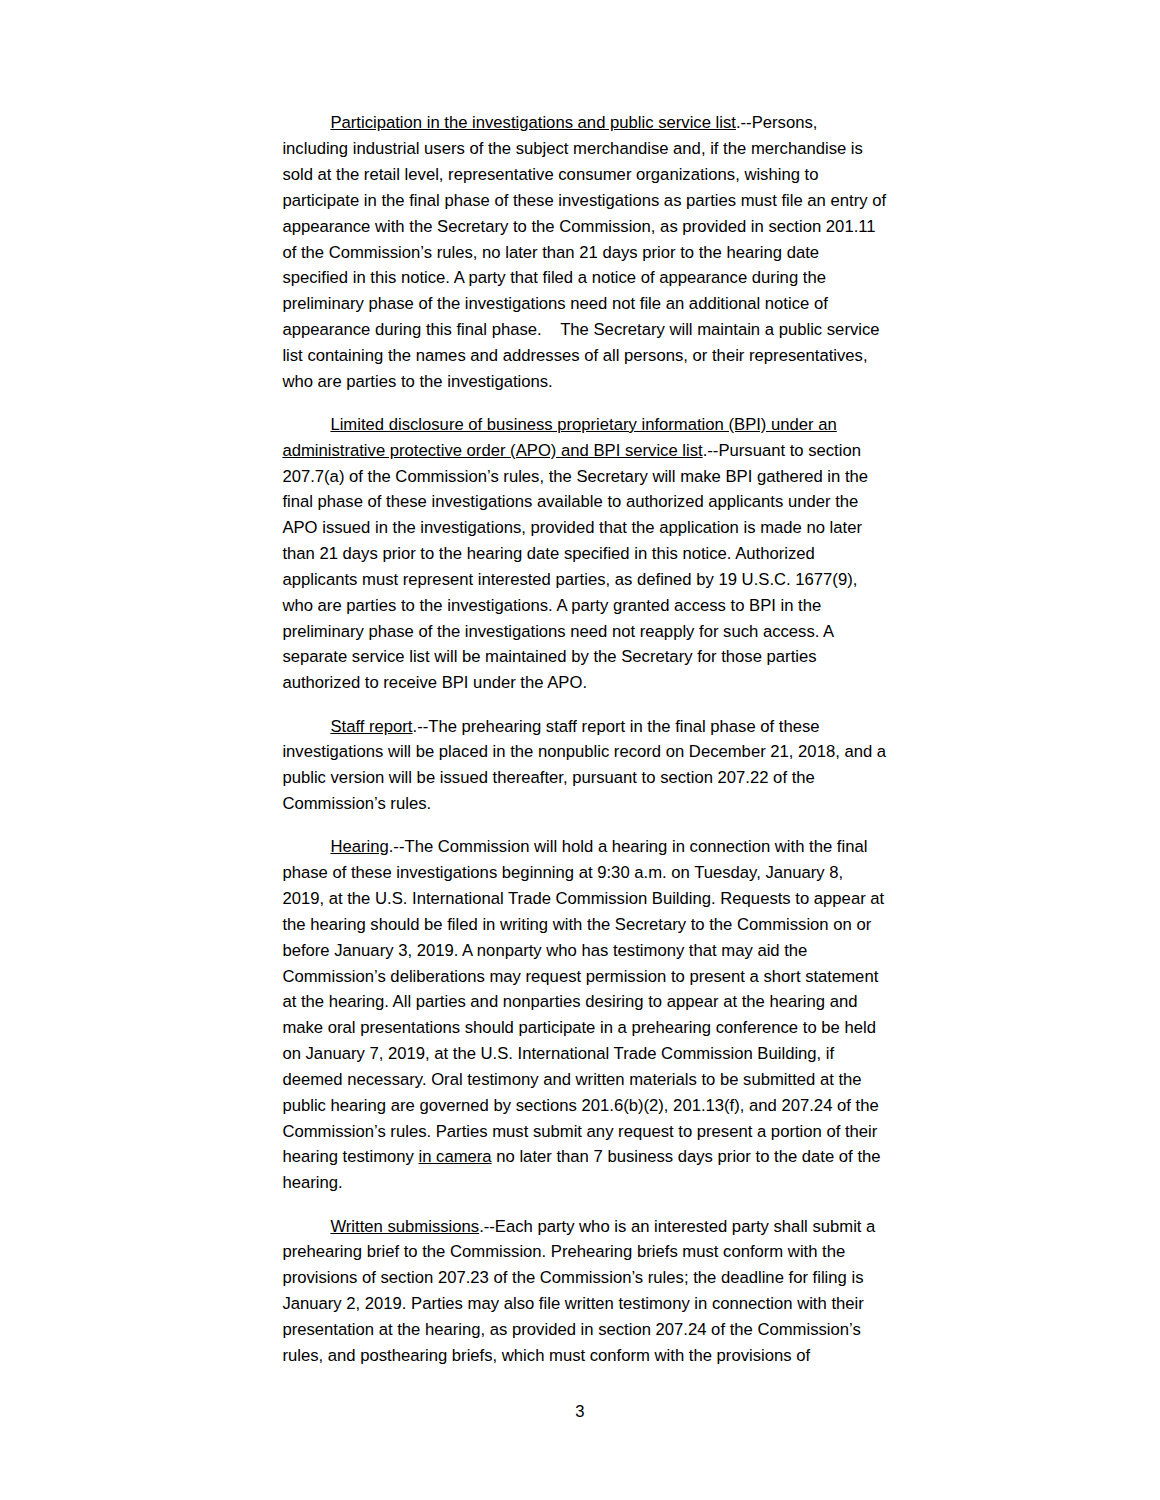Participation in the investigations and public service list.--Persons, including industrial users of the subject merchandise and, if the merchandise is sold at the retail level, representative consumer organizations, wishing to participate in the final phase of these investigations as parties must file an entry of appearance with the Secretary to the Commission, as provided in section 201.11 of the Commission’s rules, no later than 21 days prior to the hearing date specified in this notice. A party that filed a notice of appearance during the preliminary phase of the investigations need not file an additional notice of appearance during this final phase. The Secretary will maintain a public service list containing the names and addresses of all persons, or their representatives, who are parties to the investigations.
Limited disclosure of business proprietary information (BPI) under an administrative protective order (APO) and BPI service list.--Pursuant to section 207.7(a) of the Commission’s rules, the Secretary will make BPI gathered in the final phase of these investigations available to authorized applicants under the APO issued in the investigations, provided that the application is made no later than 21 days prior to the hearing date specified in this notice. Authorized applicants must represent interested parties, as defined by 19 U.S.C. 1677(9), who are parties to the investigations. A party granted access to BPI in the preliminary phase of the investigations need not reapply for such access. A separate service list will be maintained by the Secretary for those parties authorized to receive BPI under the APO.
Staff report.--The prehearing staff report in the final phase of these investigations will be placed in the nonpublic record on December 21, 2018, and a public version will be issued thereafter, pursuant to section 207.22 of the Commission’s rules.
Hearing.--The Commission will hold a hearing in connection with the final phase of these investigations beginning at 9:30 a.m. on Tuesday, January 8, 2019, at the U.S. International Trade Commission Building. Requests to appear at the hearing should be filed in writing with the Secretary to the Commission on or before January 3, 2019. A nonparty who has testimony that may aid the Commission’s deliberations may request permission to present a short statement at the hearing. All parties and nonparties desiring to appear at the hearing and make oral presentations should participate in a prehearing conference to be held on January 7, 2019, at the U.S. International Trade Commission Building, if deemed necessary. Oral testimony and written materials to be submitted at the public hearing are governed by sections 201.6(b)(2), 201.13(f), and 207.24 of the Commission’s rules. Parties must submit any request to present a portion of their hearing testimony in camera no later than 7 business days prior to the date of the hearing.
Written submissions.--Each party who is an interested party shall submit a prehearing brief to the Commission. Prehearing briefs must conform with the provisions of section 207.23 of the Commission’s rules; the deadline for filing is January 2, 2019. Parties may also file written testimony in connection with their presentation at the hearing, as provided in section 207.24 of the Commission’s rules, and posthearing briefs, which must conform with the provisions of
3